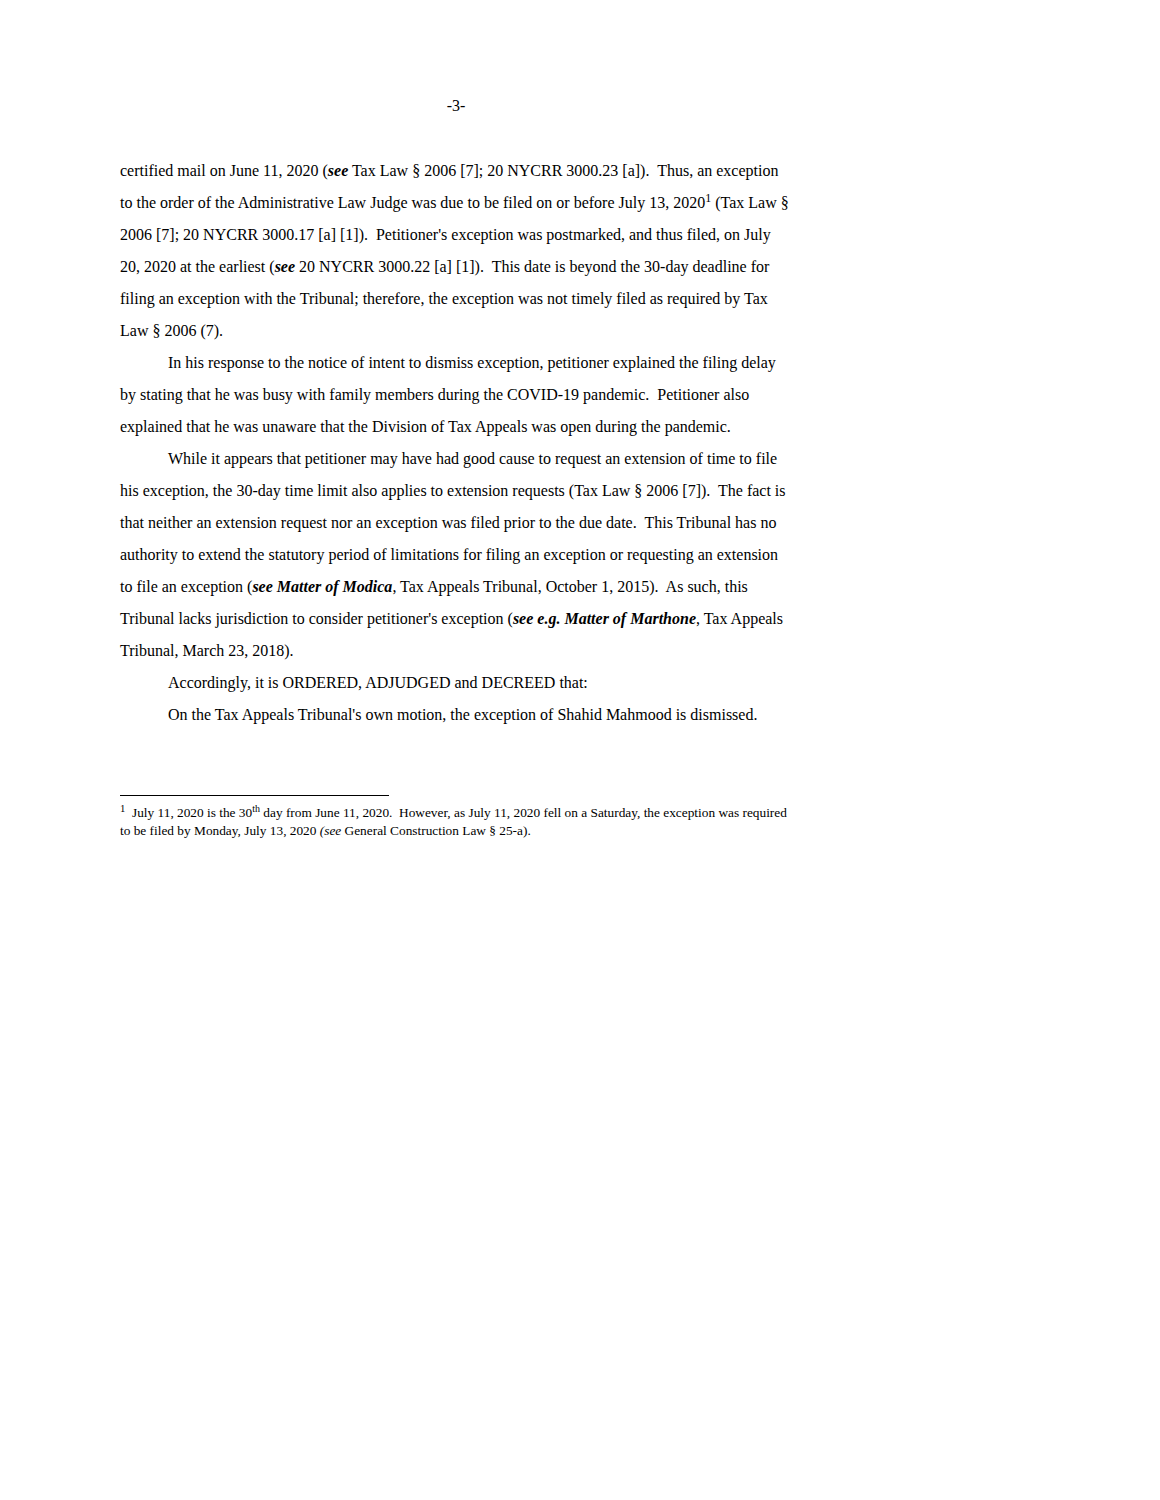-3-
certified mail on June 11, 2020 (see Tax Law § 2006 [7]; 20 NYCRR 3000.23 [a]). Thus, an exception to the order of the Administrative Law Judge was due to be filed on or before July 13, 20201 (Tax Law § 2006 [7]; 20 NYCRR 3000.17 [a] [1]). Petitioner's exception was postmarked, and thus filed, on July 20, 2020 at the earliest (see 20 NYCRR 3000.22 [a] [1]). This date is beyond the 30-day deadline for filing an exception with the Tribunal; therefore, the exception was not timely filed as required by Tax Law § 2006 (7).
In his response to the notice of intent to dismiss exception, petitioner explained the filing delay by stating that he was busy with family members during the COVID-19 pandemic. Petitioner also explained that he was unaware that the Division of Tax Appeals was open during the pandemic.
While it appears that petitioner may have had good cause to request an extension of time to file his exception, the 30-day time limit also applies to extension requests (Tax Law § 2006 [7]). The fact is that neither an extension request nor an exception was filed prior to the due date. This Tribunal has no authority to extend the statutory period of limitations for filing an exception or requesting an extension to file an exception (see Matter of Modica, Tax Appeals Tribunal, October 1, 2015). As such, this Tribunal lacks jurisdiction to consider petitioner's exception (see e.g. Matter of Marthone, Tax Appeals Tribunal, March 23, 2018).
Accordingly, it is ORDERED, ADJUDGED and DECREED that:
On the Tax Appeals Tribunal's own motion, the exception of Shahid Mahmood is dismissed.
1 July 11, 2020 is the 30th day from June 11, 2020. However, as July 11, 2020 fell on a Saturday, the exception was required to be filed by Monday, July 13, 2020 (see General Construction Law § 25-a).